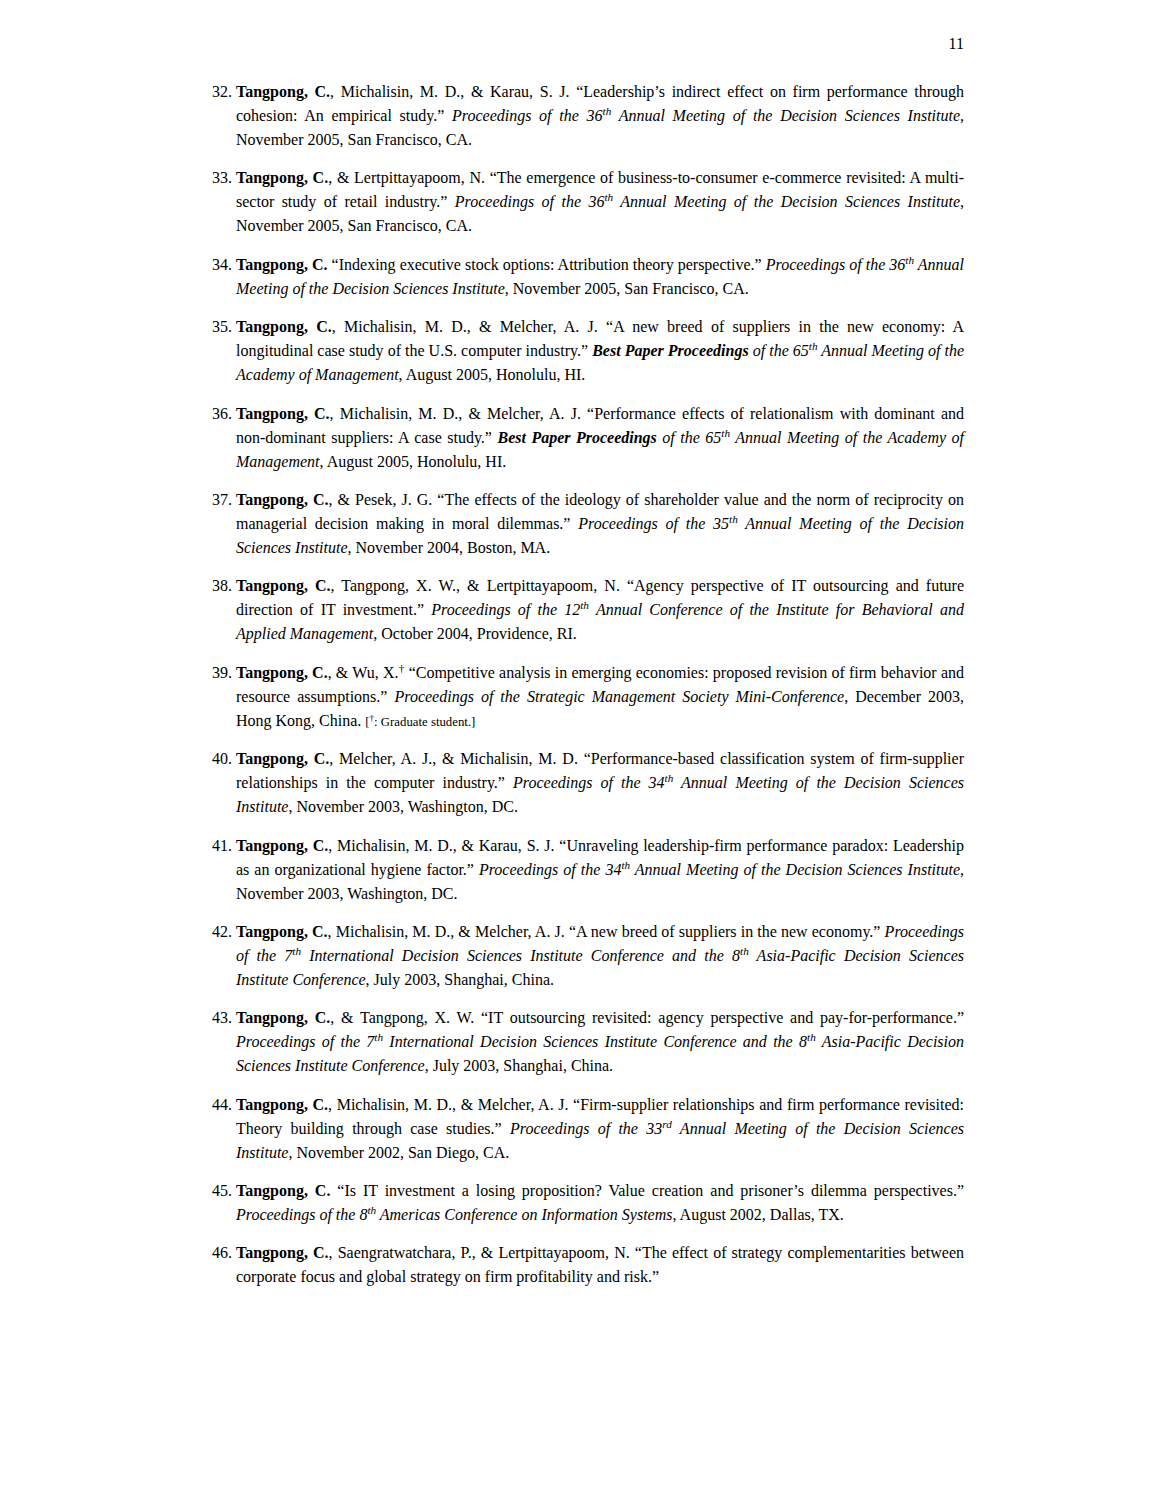11
Tangpong, C., Michalisin, M. D., & Karau, S. J. “Leadership’s indirect effect on firm performance through cohesion: An empirical study.” Proceedings of the 36th Annual Meeting of the Decision Sciences Institute, November 2005, San Francisco, CA.
Tangpong, C., & Lertpittayapoom, N. “The emergence of business-to-consumer e-commerce revisited: A multi-sector study of retail industry.” Proceedings of the 36th Annual Meeting of the Decision Sciences Institute, November 2005, San Francisco, CA.
Tangpong, C. “Indexing executive stock options: Attribution theory perspective.” Proceedings of the 36th Annual Meeting of the Decision Sciences Institute, November 2005, San Francisco, CA.
Tangpong, C., Michalisin, M. D., & Melcher, A. J. “A new breed of suppliers in the new economy: A longitudinal case study of the U.S. computer industry.” Best Paper Proceedings of the 65th Annual Meeting of the Academy of Management, August 2005, Honolulu, HI.
Tangpong, C., Michalisin, M. D., & Melcher, A. J. “Performance effects of relationalism with dominant and non-dominant suppliers: A case study.” Best Paper Proceedings of the 65th Annual Meeting of the Academy of Management, August 2005, Honolulu, HI.
Tangpong, C., & Pesek, J. G. “The effects of the ideology of shareholder value and the norm of reciprocity on managerial decision making in moral dilemmas.” Proceedings of the 35th Annual Meeting of the Decision Sciences Institute, November 2004, Boston, MA.
Tangpong, C., Tangpong, X. W., & Lertpittayapoom, N. “Agency perspective of IT outsourcing and future direction of IT investment.” Proceedings of the 12th Annual Conference of the Institute for Behavioral and Applied Management, October 2004, Providence, RI.
Tangpong, C., & Wu, X.† “Competitive analysis in emerging economies: proposed revision of firm behavior and resource assumptions.” Proceedings of the Strategic Management Society Mini-Conference, December 2003, Hong Kong, China. [†: Graduate student.]
Tangpong, C., Melcher, A. J., & Michalisin, M. D. “Performance-based classification system of firm-supplier relationships in the computer industry.” Proceedings of the 34th Annual Meeting of the Decision Sciences Institute, November 2003, Washington, DC.
Tangpong, C., Michalisin, M. D., & Karau, S. J. “Unraveling leadership-firm performance paradox: Leadership as an organizational hygiene factor.” Proceedings of the 34th Annual Meeting of the Decision Sciences Institute, November 2003, Washington, DC.
Tangpong, C., Michalisin, M. D., & Melcher, A. J. “A new breed of suppliers in the new economy.” Proceedings of the 7th International Decision Sciences Institute Conference and the 8th Asia-Pacific Decision Sciences Institute Conference, July 2003, Shanghai, China.
Tangpong, C., & Tangpong, X. W. “IT outsourcing revisited: agency perspective and pay-for-performance.” Proceedings of the 7th International Decision Sciences Institute Conference and the 8th Asia-Pacific Decision Sciences Institute Conference, July 2003, Shanghai, China.
Tangpong, C., Michalisin, M. D., & Melcher, A. J. “Firm-supplier relationships and firm performance revisited: Theory building through case studies.” Proceedings of the 33rd Annual Meeting of the Decision Sciences Institute, November 2002, San Diego, CA.
Tangpong, C. “Is IT investment a losing proposition? Value creation and prisoner’s dilemma perspectives.” Proceedings of the 8th Americas Conference on Information Systems, August 2002, Dallas, TX.
Tangpong, C., Saengratwatchara, P., & Lertpittayapoom, N. “The effect of strategy complementarities between corporate focus and global strategy on firm profitability and risk.”